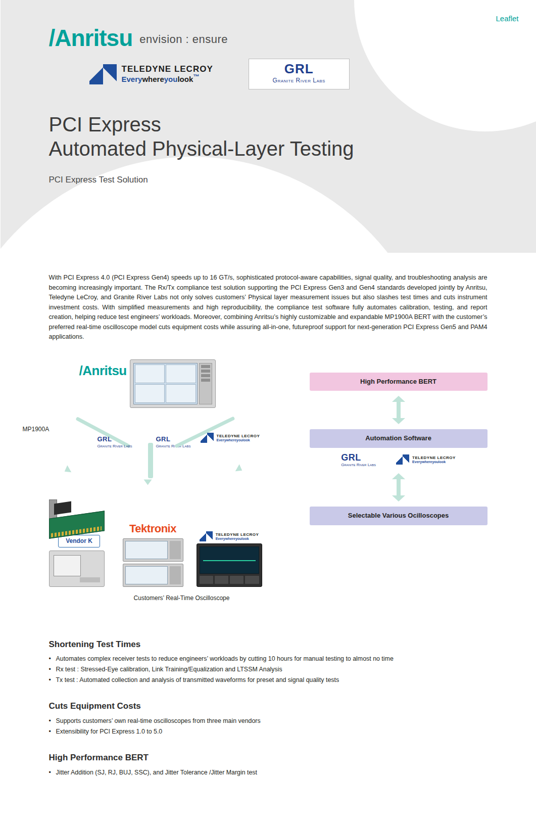Leaflet
/Anritsu
envision : ensure
TELEDYNE LECROY
Everywhereyoulook™
GRL
Granite River Labs
PCI Express
Automated Physical-Layer Testing
PCI Express Test Solution
With PCI Express 4.0 (PCI Express Gen4) speeds up to 16 GT/s, sophisticated protocol-aware capabilities, signal quality, and troubleshooting analysis are becoming increasingly important. The Rx/Tx compliance test solution supporting the PCI Express Gen3 and Gen4 standards developed jointly by Anritsu, Teledyne LeCroy, and Granite River Labs not only solves customers’ Physical layer measurement issues but also slashes test times and cuts instrument investment costs. With simplified measurements and high reproducibility, the compliance test software fully automates calibration, testing, and report creation, helping reduce test engineers’ workloads. Moreover, combining Anritsu’s highly customizable and expandable MP1900A BERT with the customer’s preferred real-time oscilloscope model cuts equipment costs while assuring all-in-one, futureproof support for next-generation PCI Express Gen5 and PAM4 applications.
/Anritsu
MP1900A
GRL Granite River Labs
GRL Granite River Labs
TELEDYNE LECROY
Everywhereyoulook
Vendor K
Tektronix
TELEDYNE LECROY
Everywhereyoulook
Customers’ Real-Time Oscilloscope
High Performance BERT
Automation Software
GRL
Granite River Labs
TELEDYNE LECROY
Everywhereyoulook
Selectable Various Ocilloscopes
Shortening Test Times
Automates complex receiver tests to reduce engineers’ workloads by cutting 10 hours for manual testing to almost no time
Rx test : Stressed-Eye calibration, Link Training/Equalization and LTSSM Analysis
Tx test : Automated collection and analysis of transmitted waveforms for preset and signal quality tests
Cuts Equipment Costs
Supports customers’ own real-time oscilloscopes from three main vendors
Extensibility for PCI Express 1.0 to 5.0
High Performance BERT
Jitter Addition (SJ, RJ, BUJ, SSC), and Jitter Tolerance /Jitter Margin test